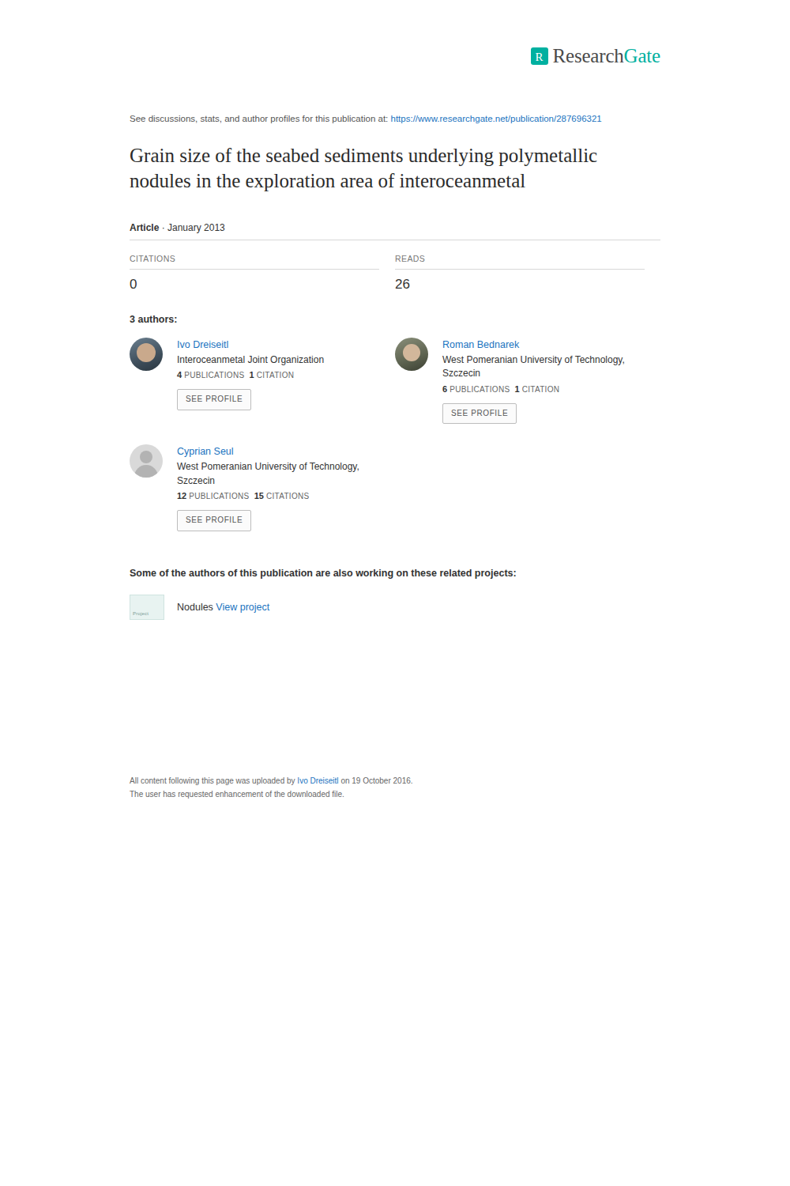ResearchGate
See discussions, stats, and author profiles for this publication at: https://www.researchgate.net/publication/287696321
Grain size of the seabed sediments underlying polymetallic nodules in the exploration area of interoceanmetal
Article · January 2013
Citations
0
Reads
26
3 authors:
Ivo Dreiseitl
Interoceanmetal Joint Organization
4 Publications 1 Citation
See Profile
Roman Bednarek
West Pomeranian University of Technology, Szczecin
6 Publications 1 Citation
See Profile
Cyprian Seul
West Pomeranian University of Technology, Szczecin
12 Publications 15 Citations
See Profile
Some of the authors of this publication are also working on these related projects:
Project
Nodules View project
All content following this page was uploaded by Ivo Dreiseitl on 19 October 2016.
The user has requested enhancement of the downloaded file.